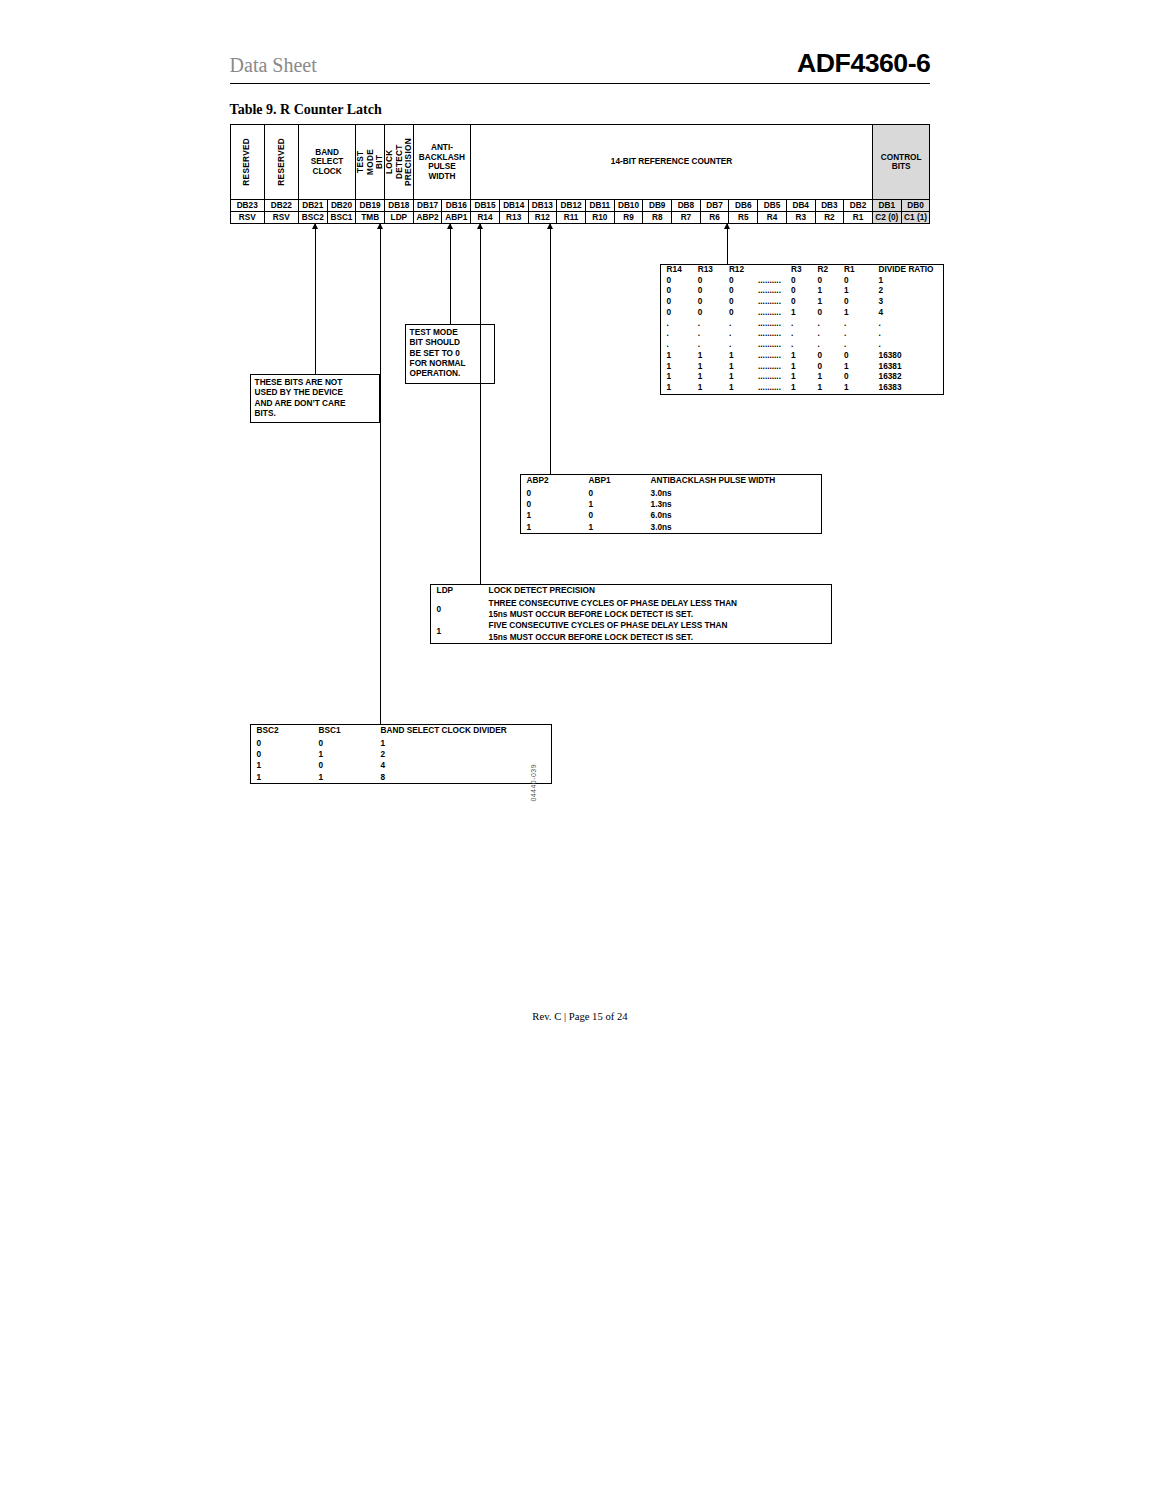Data Sheet
ADF4360-6
Table 9. R Counter Latch
| RESERVED | RESERVED | BAND SELECT CLOCK | TEST MODE BIT | LOCK DETECT PRECISION | ANTI- BACKLASH PULSE WIDTH | 14-BIT REFERENCE COUNTER | CONTROL BITS |
| DB23 | DB22 | DB21 | DB20 | DB19 | DB18 | DB17 | DB16 | DB15 | DB14 | DB13 | DB12 | DB11 | DB10 | DB9 | DB8 | DB7 | DB6 | DB5 | DB4 | DB3 | DB2 | DB1 | DB0 |
| RSV | RSV | BSC2 | BSC1 | TMB | LDP | ABP2 | ABP1 | R14 | R13 | R12 | R11 | R10 | R9 | R8 | R7 | R6 | R5 | R4 | R3 | R2 | R1 | C2 (0) | C1 (1) |
| R14 | R13 | R12 | | R3 | R2 | R1 | DIVIDE RATIO |
| 0 | 0 | 0 | .......... | 0 | 0 | 0 | 1 |
| 0 | 0 | 0 | .......... | 0 | 1 | 1 | 2 |
| 0 | 0 | 0 | .......... | 0 | 1 | 0 | 3 |
| 0 | 0 | 0 | .......... | 1 | 0 | 1 | 4 |
| . | . | . | .......... | . | . | . | . |
| . | . | . | .......... | . | . | . | . |
| . | . | . | .......... | . | . | . | . |
| 1 | 1 | 1 | .......... | 1 | 0 | 0 | 16380 |
| 1 | 1 | 1 | .......... | 1 | 0 | 1 | 16381 |
| 1 | 1 | 1 | .......... | 1 | 1 | 0 | 16382 |
| 1 | 1 | 1 | .......... | 1 | 1 | 1 | 16383 |
THESE BITS ARE NOT
USED BY THE DEVICE
AND ARE DON’T CARE
BITS.
TEST MODE
BIT SHOULD
BE SET TO 0
FOR NORMAL
OPERATION.
| ABP2 | ABP1 | ANTIBACKLASH PULSE WIDTH |
| 0 | 0 | 3.0ns |
| 0 | 1 | 1.3ns |
| 1 | 0 | 6.0ns |
| 1 | 1 | 3.0ns |
| LDP | LOCK DETECT PRECISION |
| 0 | THREE CONSECUTIVE CYCLES OF PHASE DELAY LESS THAN 15ns MUST OCCUR BEFORE LOCK DETECT IS SET. |
| 1 | FIVE CONSECUTIVE CYCLES OF PHASE DELAY LESS THAN 15ns MUST OCCUR BEFORE LOCK DETECT IS SET. |
| BSC2 | BSC1 | BAND SELECT CLOCK DIVIDER |
| 0 | 0 | 1 |
| 0 | 1 | 2 |
| 1 | 0 | 4 |
| 1 | 1 | 8 |
04440-039
Rev. C | Page 15 of 24